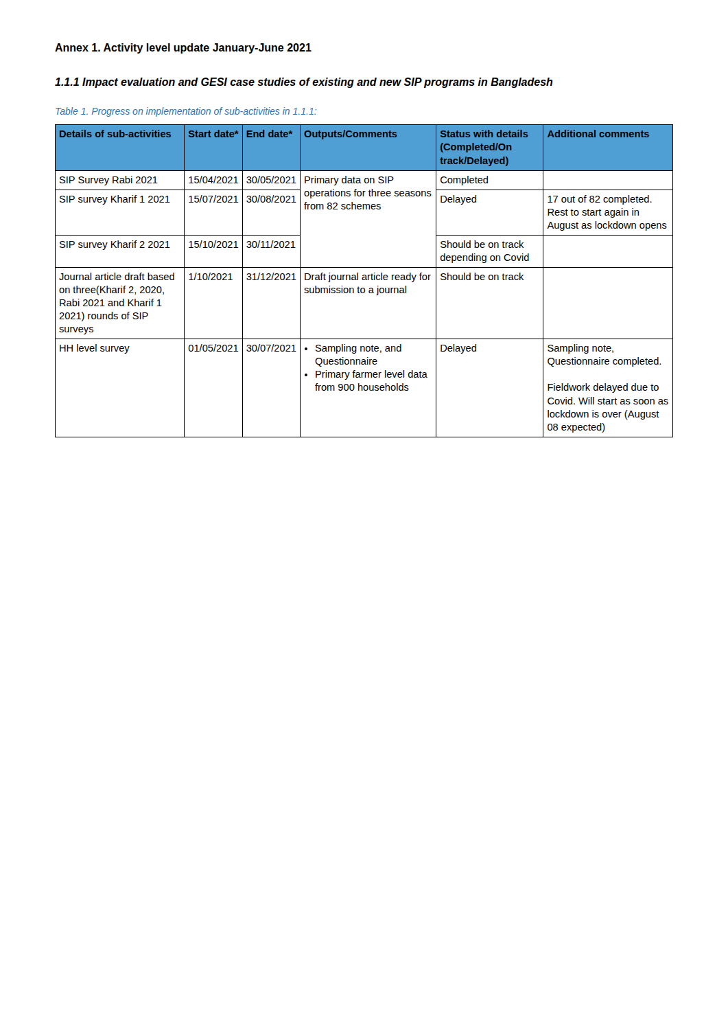Annex 1. Activity level update January-June 2021
1.1.1 Impact evaluation and GESI case studies of existing and new SIP programs in Bangladesh
Table 1. Progress on implementation of sub-activities in 1.1.1:
| Details of sub-activities | Start date* | End date* | Outputs/Comments | Status with details (Completed/On track/Delayed) | Additional comments |
| --- | --- | --- | --- | --- | --- |
| SIP Survey Rabi 2021 | 15/04/2021 | 30/05/2021 | Primary data on SIP operations for three seasons from 82 schemes | Completed | |
| SIP survey Kharif 1 2021 | 15/07/2021 | 30/08/2021 | Delayed | 17 out of 82 completed. Rest to start again in August as lockdown opens |
| SIP survey Kharif 2 2021 | 15/10/2021 | 30/11/2021 | Should be on track depending on Covid | |
| Journal article draft based on three(Kharif 2, 2020, Rabi 2021 and Kharif 1 2021) rounds of SIP surveys | 1/10/2021 | 31/12/2021 | Draft journal article ready for submission to a journal | Should be on track | |
| HH level survey | 01/05/2021 | 30/07/2021 | Sampling note, and Questionnaire Primary farmer level data from 900 households | Delayed | Sampling note, Questionnaire completed. Fieldwork delayed due to Covid. Will start as soon as lockdown is over (August 08 expected) |